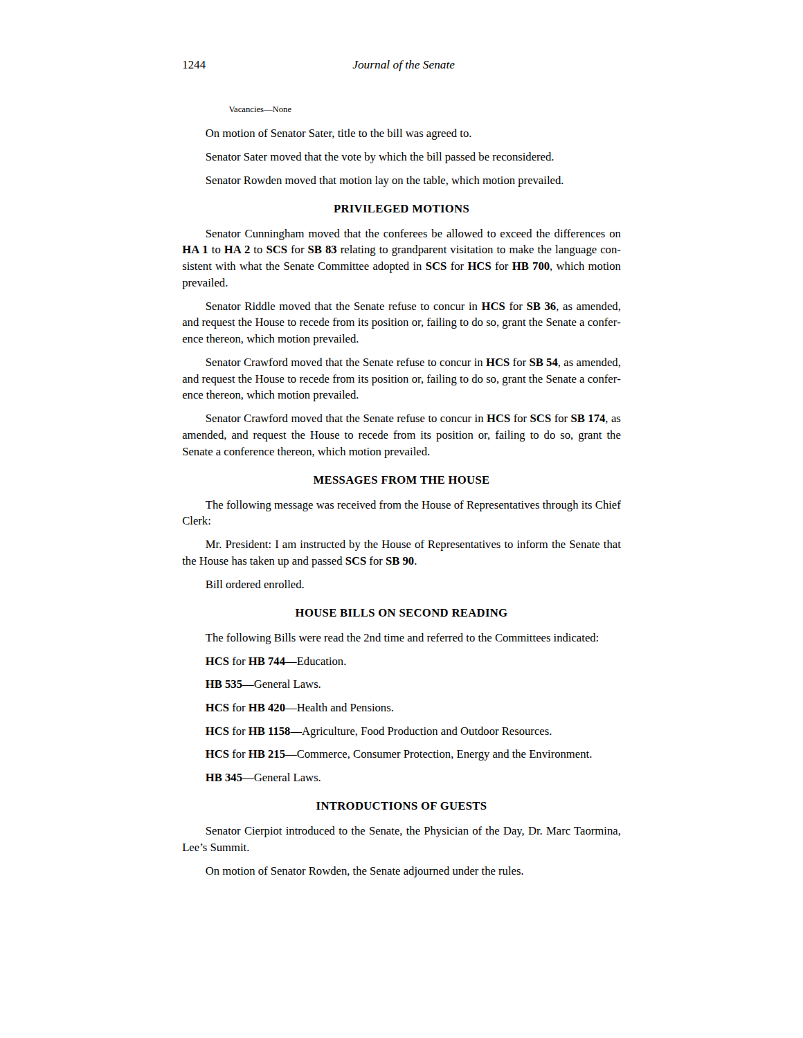1244 Journal of the Senate
Vacancies—None
On motion of Senator Sater, title to the bill was agreed to.
Senator Sater moved that the vote by which the bill passed be reconsidered.
Senator Rowden moved that motion lay on the table, which motion prevailed.
Privileged Motions
Senator Cunningham moved that the conferees be allowed to exceed the differences on HA 1 to HA 2 to SCS for SB 83 relating to grandparent visitation to make the language consistent with what the Senate Committee adopted in SCS for HCS for HB 700, which motion prevailed.
Senator Riddle moved that the Senate refuse to concur in HCS for SB 36, as amended, and request the House to recede from its position or, failing to do so, grant the Senate a conference thereon, which motion prevailed.
Senator Crawford moved that the Senate refuse to concur in HCS for SB 54, as amended, and request the House to recede from its position or, failing to do so, grant the Senate a conference thereon, which motion prevailed.
Senator Crawford moved that the Senate refuse to concur in HCS for SCS for SB 174, as amended, and request the House to recede from its position or, failing to do so, grant the Senate a conference thereon, which motion prevailed.
Messages from the House
The following message was received from the House of Representatives through its Chief Clerk:
Mr. President: I am instructed by the House of Representatives to inform the Senate that the House has taken up and passed SCS for SB 90.
Bill ordered enrolled.
House Bills on Second Reading
The following Bills were read the 2nd time and referred to the Committees indicated:
HCS for HB 744—Education.
HB 535—General Laws.
HCS for HB 420—Health and Pensions.
HCS for HB 1158—Agriculture, Food Production and Outdoor Resources.
HCS for HB 215—Commerce, Consumer Protection, Energy and the Environment.
HB 345—General Laws.
Introductions of Guests
Senator Cierpiot introduced to the Senate, the Physician of the Day, Dr. Marc Taormina, Lee’s Summit.
On motion of Senator Rowden, the Senate adjourned under the rules.